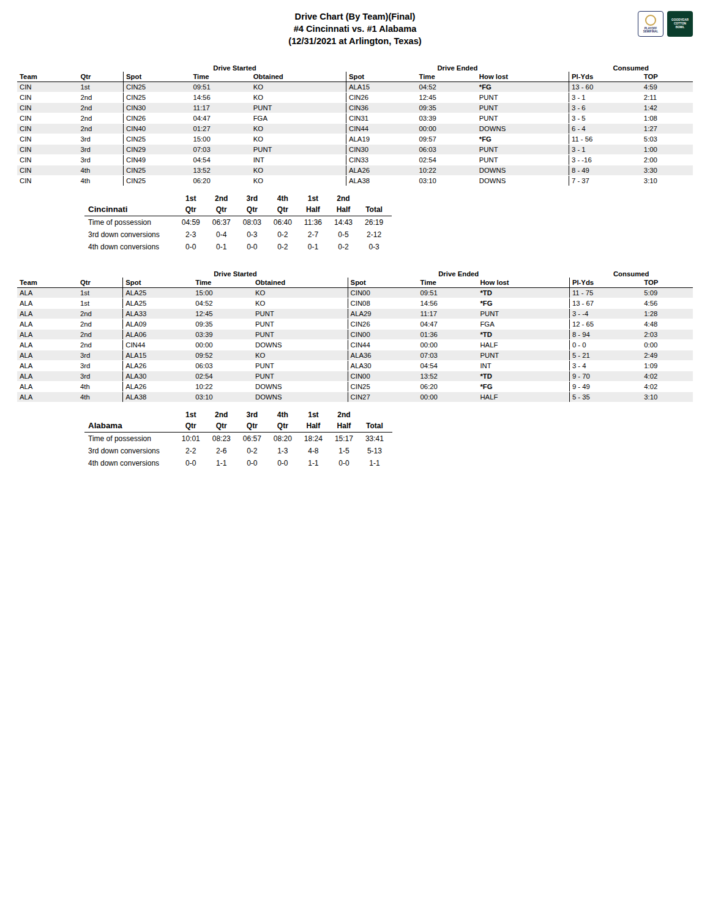PLAYOFF
SEMIFINAL
GOODYEAR
COTTON
BOWL
Drive Chart (By Team)(Final)
#4 Cincinnati vs. #1 Alabama
(12/31/2021 at Arlington, Texas)
| | Drive Started | Drive Ended | Consumed |
| --- | --- | --- | --- |
| Team | Qtr | Spot | Time | Obtained | Spot | Time | How lost | Pl-Yds | TOP |
| CIN | 1st | CIN25 | 09:51 | KO | ALA15 | 04:52 | *FG | 13 - 60 | 4:59 |
| CIN | 2nd | CIN25 | 14:56 | KO | CIN26 | 12:45 | PUNT | 3 - 1 | 2:11 |
| CIN | 2nd | CIN30 | 11:17 | PUNT | CIN36 | 09:35 | PUNT | 3 - 6 | 1:42 |
| CIN | 2nd | CIN26 | 04:47 | FGA | CIN31 | 03:39 | PUNT | 3 - 5 | 1:08 |
| CIN | 2nd | CIN40 | 01:27 | KO | CIN44 | 00:00 | DOWNS | 6 - 4 | 1:27 |
| CIN | 3rd | CIN25 | 15:00 | KO | ALA19 | 09:57 | *FG | 11 - 56 | 5:03 |
| CIN | 3rd | CIN29 | 07:03 | PUNT | CIN30 | 06:03 | PUNT | 3 - 1 | 1:00 |
| CIN | 3rd | CIN49 | 04:54 | INT | CIN33 | 02:54 | PUNT | 3 - -16 | 2:00 |
| CIN | 4th | CIN25 | 13:52 | KO | ALA26 | 10:22 | DOWNS | 8 - 49 | 3:30 |
| CIN | 4th | CIN25 | 06:20 | KO | ALA38 | 03:10 | DOWNS | 7 - 37 | 3:10 |
| | 1st | 2nd | 3rd | 4th | 1st | 2nd | |
| --- | --- | --- | --- | --- | --- | --- | --- |
| Cincinnati | Qtr | Qtr | Qtr | Qtr | Half | Half | Total |
| Time of possession | 04:59 | 06:37 | 08:03 | 06:40 | 11:36 | 14:43 | 26:19 |
| 3rd down conversions | 2-3 | 0-4 | 0-3 | 0-2 | 2-7 | 0-5 | 2-12 |
| 4th down conversions | 0-0 | 0-1 | 0-0 | 0-2 | 0-1 | 0-2 | 0-3 |
| | Drive Started | Drive Ended | Consumed |
| --- | --- | --- | --- |
| Team | Qtr | Spot | Time | Obtained | Spot | Time | How lost | Pl-Yds | TOP |
| ALA | 1st | ALA25 | 15:00 | KO | CIN00 | 09:51 | *TD | 11 - 75 | 5:09 |
| ALA | 1st | ALA25 | 04:52 | KO | CIN08 | 14:56 | *FG | 13 - 67 | 4:56 |
| ALA | 2nd | ALA33 | 12:45 | PUNT | ALA29 | 11:17 | PUNT | 3 - -4 | 1:28 |
| ALA | 2nd | ALA09 | 09:35 | PUNT | CIN26 | 04:47 | FGA | 12 - 65 | 4:48 |
| ALA | 2nd | ALA06 | 03:39 | PUNT | CIN00 | 01:36 | *TD | 8 - 94 | 2:03 |
| ALA | 2nd | CIN44 | 00:00 | DOWNS | CIN44 | 00:00 | HALF | 0 - 0 | 0:00 |
| ALA | 3rd | ALA15 | 09:52 | KO | ALA36 | 07:03 | PUNT | 5 - 21 | 2:49 |
| ALA | 3rd | ALA26 | 06:03 | PUNT | ALA30 | 04:54 | INT | 3 - 4 | 1:09 |
| ALA | 3rd | ALA30 | 02:54 | PUNT | CIN00 | 13:52 | *TD | 9 - 70 | 4:02 |
| ALA | 4th | ALA26 | 10:22 | DOWNS | CIN25 | 06:20 | *FG | 9 - 49 | 4:02 |
| ALA | 4th | ALA38 | 03:10 | DOWNS | CIN27 | 00:00 | HALF | 5 - 35 | 3:10 |
| | 1st | 2nd | 3rd | 4th | 1st | 2nd | |
| --- | --- | --- | --- | --- | --- | --- | --- |
| Alabama | Qtr | Qtr | Qtr | Qtr | Half | Half | Total |
| Time of possession | 10:01 | 08:23 | 06:57 | 08:20 | 18:24 | 15:17 | 33:41 |
| 3rd down conversions | 2-2 | 2-6 | 0-2 | 1-3 | 4-8 | 1-5 | 5-13 |
| 4th down conversions | 0-0 | 1-1 | 0-0 | 0-0 | 1-1 | 0-0 | 1-1 |